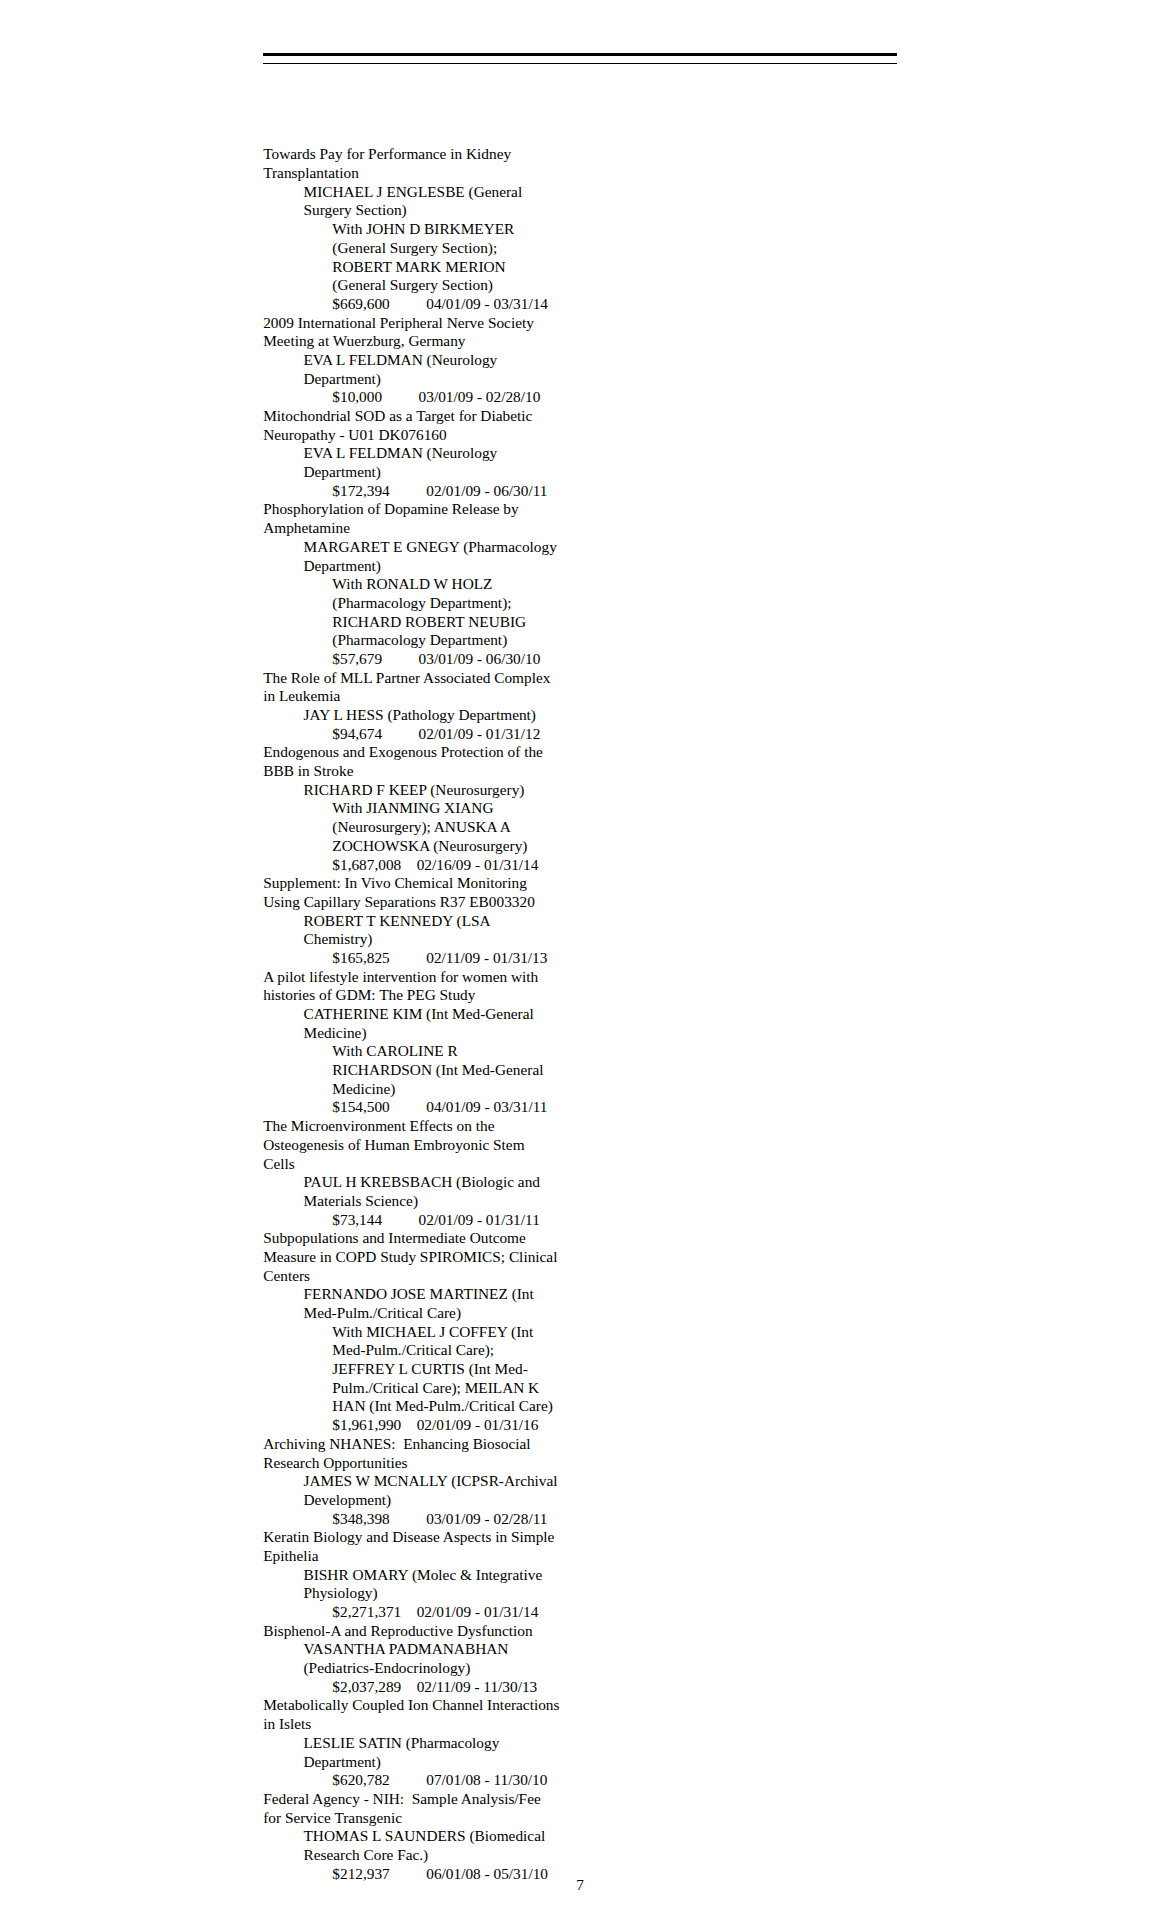Towards Pay for Performance in Kidney Transplantation
MICHAEL J ENGLESBE (General Surgery Section)
With JOHN D BIRKMEYER (General Surgery Section); ROBERT MARK MERION (General Surgery Section)
$669,600 04/01/09 - 03/31/14
2009 International Peripheral Nerve Society Meeting at Wuerzburg, Germany
EVA L FELDMAN (Neurology Department)
$10,000 03/01/09 - 02/28/10
Mitochondrial SOD as a Target for Diabetic Neuropathy - U01 DK076160
EVA L FELDMAN (Neurology Department)
$172,394 02/01/09 - 06/30/11
Phosphorylation of Dopamine Release by Amphetamine
MARGARET E GNEGY (Pharmacology Department)
With RONALD W HOLZ (Pharmacology Department); RICHARD ROBERT NEUBIG (Pharmacology Department)
$57,679 03/01/09 - 06/30/10
The Role of MLL Partner Associated Complex in Leukemia
JAY L HESS (Pathology Department)
$94,674 02/01/09 - 01/31/12
Endogenous and Exogenous Protection of the BBB in Stroke
RICHARD F KEEP (Neurosurgery)
With JIANMING XIANG (Neurosurgery); ANUSKA A ZOCHOWSKA (Neurosurgery)
$1,687,008 02/16/09 - 01/31/14
Supplement: In Vivo Chemical Monitoring Using Capillary Separations R37 EB003320
ROBERT T KENNEDY (LSA Chemistry)
$165,825 02/11/09 - 01/31/13
A pilot lifestyle intervention for women with histories of GDM: The PEG Study
CATHERINE KIM (Int Med-General Medicine)
With CAROLINE R RICHARDSON (Int Med-General Medicine)
$154,500 04/01/09 - 03/31/11
The Microenvironment Effects on the Osteogenesis of Human Embroyonic Stem Cells
PAUL H KREBSBACH (Biologic and Materials Science)
$73,144 02/01/09 - 01/31/11
Subpopulations and Intermediate Outcome Measure in COPD Study SPIROMICS; Clinical Centers
FERNANDO JOSE MARTINEZ (Int Med-Pulm./Critical Care)
With MICHAEL J COFFEY (Int Med-Pulm./Critical Care); JEFFREY L CURTIS (Int Med-Pulm./Critical Care); MEILAN K HAN (Int Med-Pulm./Critical Care)
$1,961,990 02/01/09 - 01/31/16
Archiving NHANES: Enhancing Biosocial Research Opportunities
JAMES W MCNALLY (ICPSR-Archival Development)
$348,398 03/01/09 - 02/28/11
Keratin Biology and Disease Aspects in Simple Epithelia
BISHR OMARY (Molec & Integrative Physiology)
$2,271,371 02/01/09 - 01/31/14
Bisphenol-A and Reproductive Dysfunction
VASANTHA PADMANABHAN (Pediatrics-Endocrinology)
$2,037,289 02/11/09 - 11/30/13
Metabolically Coupled Ion Channel Interactions in Islets
LESLIE SATIN (Pharmacology Department)
$620,782 07/01/08 - 11/30/10
Federal Agency - NIH: Sample Analysis/Fee for Service Transgenic
THOMAS L SAUNDERS (Biomedical Research Core Fac.)
$212,937 06/01/08 - 05/31/10
7